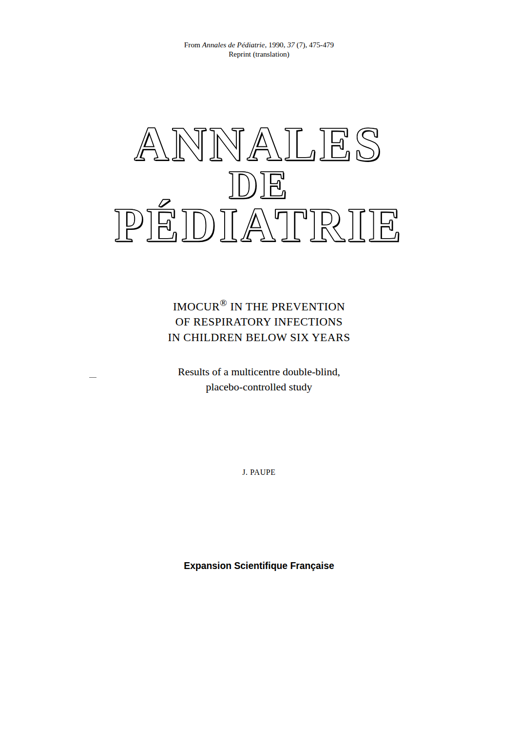From Annales de Pédiatrie, 1990, 37 (7), 475-479
Reprint (translation)
ANNALES DE PÉDIATRIE
Imocur® in the prevention
of respiratory infections
in children below six years
Results of a multicentre double-blind,
placebo-controlled study
J. PAUPE
Expansion Scientifique Française